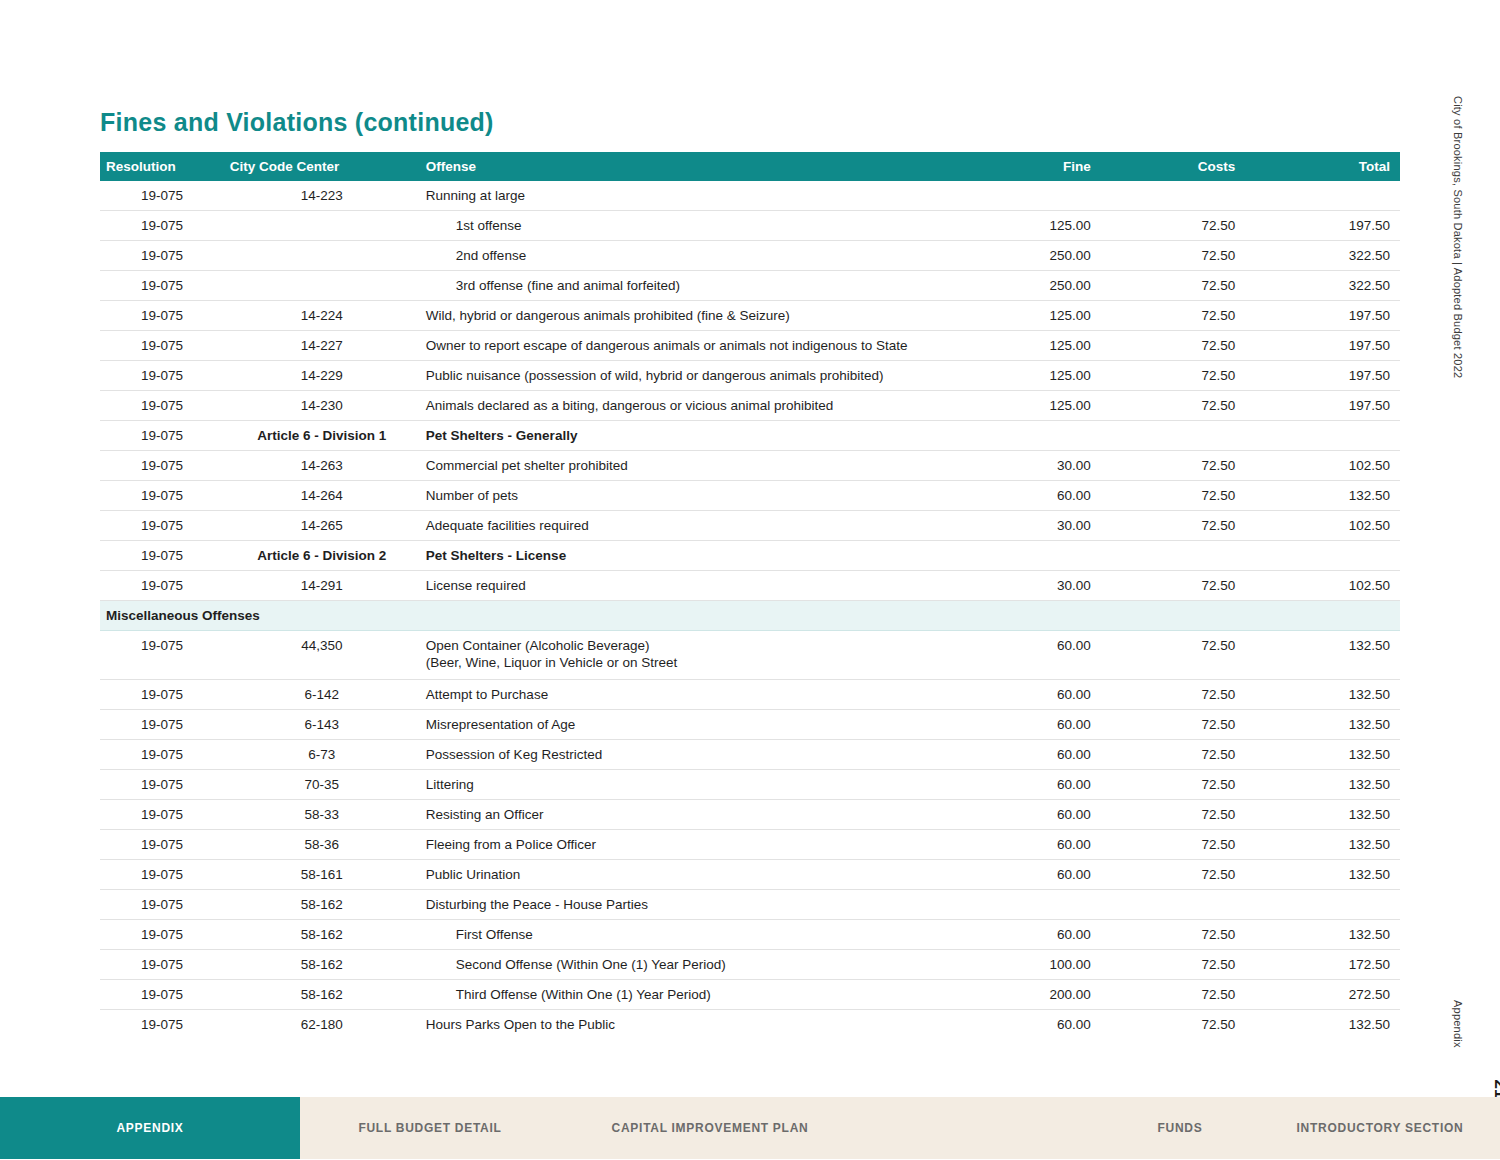City of Brookings, South Dakota | Adopted Budget 2022 Appendix
211
Fines and Violations (continued)
| Resolution | City Code Center | Offense | Fine | Costs | Total |
| --- | --- | --- | --- | --- | --- |
| 19-075 | 14-223 | Running at large | | | |
| 19-075 | | 1st offense | 125.00 | 72.50 | 197.50 |
| 19-075 | | 2nd offense | 250.00 | 72.50 | 322.50 |
| 19-075 | | 3rd offense (fine and animal forfeited) | 250.00 | 72.50 | 322.50 |
| 19-075 | 14-224 | Wild, hybrid or dangerous animals prohibited (fine & Seizure) | 125.00 | 72.50 | 197.50 |
| 19-075 | 14-227 | Owner to report escape of dangerous animals or animals not indigenous to State | 125.00 | 72.50 | 197.50 |
| 19-075 | 14-229 | Public nuisance (possession of wild, hybrid or dangerous animals prohibited) | 125.00 | 72.50 | 197.50 |
| 19-075 | 14-230 | Animals declared as a biting, dangerous or vicious animal prohibited | 125.00 | 72.50 | 197.50 |
| 19-075 | Article 6 - Division 1 | Pet Shelters - Generally | | | |
| 19-075 | 14-263 | Commercial pet shelter prohibited | 30.00 | 72.50 | 102.50 |
| 19-075 | 14-264 | Number of pets | 60.00 | 72.50 | 132.50 |
| 19-075 | 14-265 | Adequate facilities required | 30.00 | 72.50 | 102.50 |
| 19-075 | Article 6 - Division 2 | Pet Shelters - License | | | |
| 19-075 | 14-291 | License required | 30.00 | 72.50 | 102.50 |
| Miscellaneous Offenses |
| 19-075 | 44,350 | Open Container (Alcoholic Beverage) (Beer, Wine, Liquor in Vehicle or on Street | 60.00 | 72.50 | 132.50 |
| 19-075 | 6-142 | Attempt to Purchase | 60.00 | 72.50 | 132.50 |
| 19-075 | 6-143 | Misrepresentation of Age | 60.00 | 72.50 | 132.50 |
| 19-075 | 6-73 | Possession of Keg Restricted | 60.00 | 72.50 | 132.50 |
| 19-075 | 70-35 | Littering | 60.00 | 72.50 | 132.50 |
| 19-075 | 58-33 | Resisting an Officer | 60.00 | 72.50 | 132.50 |
| 19-075 | 58-36 | Fleeing from a Police Officer | 60.00 | 72.50 | 132.50 |
| 19-075 | 58-161 | Public Urination | 60.00 | 72.50 | 132.50 |
| 19-075 | 58-162 | Disturbing the Peace - House Parties | | | |
| 19-075 | 58-162 | First Offense | 60.00 | 72.50 | 132.50 |
| 19-075 | 58-162 | Second Offense (Within One (1) Year Period) | 100.00 | 72.50 | 172.50 |
| 19-075 | 58-162 | Third Offense (Within One (1) Year Period) | 200.00 | 72.50 | 272.50 |
| 19-075 | 62-180 | Hours Parks Open to the Public | 60.00 | 72.50 | 132.50 |
APPENDIX
FULL BUDGET DETAIL
CAPITAL IMPROVEMENT PLAN
FUNDS
INTRODUCTORY SECTION